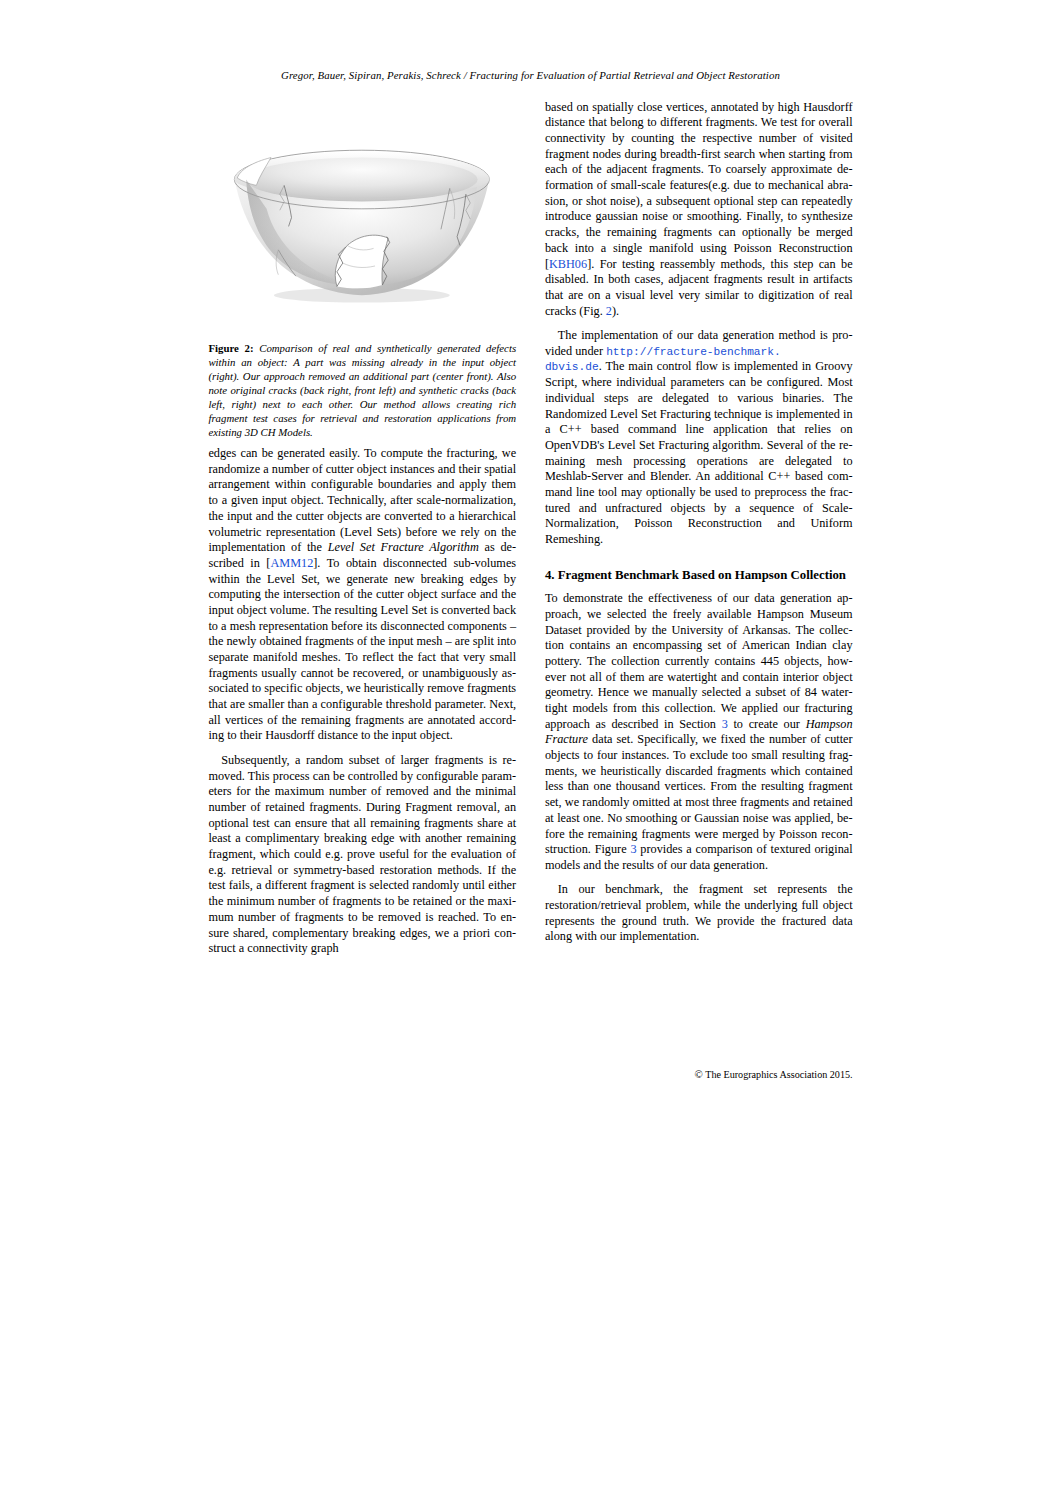Gregor, Bauer, Sipiran, Perakis, Schreck / Fracturing for Evaluation of Partial Retrieval and Object Restoration
Figure 2: Comparison of real and synthetically generated defects within an object: A part was missing already in the input object (right). Our approach removed an additional part (center front). Also note original cracks (back right, front left) and synthetic cracks (back left, right) next to each other. Our method allows creating rich fragment test cases for retrieval and restoration applications from existing 3D CH Models.
edges can be generated easily. To compute the fracturing, we randomize a number of cutter object instances and their spatial arrangement within configurable boundaries and apply them to a given input object. Technically, after scale-normalization, the input and the cutter objects are converted to a hierarchical volumetric representation (Level Sets) before we rely on the implementation of the Level Set Fracture Algorithm as described in [AMM12]. To obtain disconnected sub-volumes within the Level Set, we generate new breaking edges by computing the intersection of the cutter object surface and the input object volume. The resulting Level Set is converted back to a mesh representation before its disconnected components – the newly obtained fragments of the input mesh – are split into separate manifold meshes. To reflect the fact that very small fragments usually cannot be recovered, or unambiguously associated to specific objects, we heuristically remove fragments that are smaller than a configurable threshold parameter. Next, all vertices of the remaining fragments are annotated according to their Hausdorff distance to the input object.
Subsequently, a random subset of larger fragments is removed. This process can be controlled by configurable parameters for the maximum number of removed and the minimal number of retained fragments. During Fragment removal, an optional test can ensure that all remaining fragments share at least a complimentary breaking edge with another remaining fragment, which could e.g. prove useful for the evaluation of e.g. retrieval or symmetry-based restoration methods. If the test fails, a different fragment is selected randomly until either the minimum number of fragments to be retained or the maximum number of fragments to be removed is reached. To ensure shared, complementary breaking edges, we a priori construct a connectivity graph
based on spatially close vertices, annotated by high Hausdorff distance that belong to different fragments. We test for overall connectivity by counting the respective number of visited fragment nodes during breadth-first search when starting from each of the adjacent fragments. To coarsely approximate deformation of small-scale features(e.g. due to mechanical abrasion, or shot noise), a subsequent optional step can repeatedly introduce gaussian noise or smoothing. Finally, to synthesize cracks, the remaining fragments can optionally be merged back into a single manifold using Poisson Reconstruction [KBH06]. For testing reassembly methods, this step can be disabled. In both cases, adjacent fragments result in artifacts that are on a visual level very similar to digitization of real cracks (Fig. 2).
The implementation of our data generation method is provided under http://fracture-benchmark.
dbvis.de. The main control flow is implemented in Groovy Script, where individual parameters can be configured. Most individual steps are delegated to various binaries. The Randomized Level Set Fracturing technique is implemented in a C++ based command line application that relies on OpenVDB's Level Set Fracturing algorithm. Several of the remaining mesh processing operations are delegated to Meshlab-Server and Blender. An additional C++ based command line tool may optionally be used to preprocess the fractured and unfractured objects by a sequence of Scale-Normalization, Poisson Reconstruction and Uniform Remeshing.
4. Fragment Benchmark Based on Hampson Collection
To demonstrate the effectiveness of our data generation approach, we selected the freely available Hampson Museum Dataset provided by the University of Arkansas. The collection contains an encompassing set of American Indian clay pottery. The collection currently contains 445 objects, however not all of them are watertight and contain interior object geometry. Hence we manually selected a subset of 84 watertight models from this collection. We applied our fracturing approach as described in Section 3 to create our Hampson Fracture data set. Specifically, we fixed the number of cutter objects to four instances. To exclude too small resulting fragments, we heuristically discarded fragments which contained less than one thousand vertices. From the resulting fragment set, we randomly omitted at most three fragments and retained at least one. No smoothing or Gaussian noise was applied, before the remaining fragments were merged by Poisson reconstruction. Figure 3 provides a comparison of textured original models and the results of our data generation.
In our benchmark, the fragment set represents the restoration/retrieval problem, while the underlying full object represents the ground truth. We provide the fractured data along with our implementation.
© The Eurographics Association 2015.